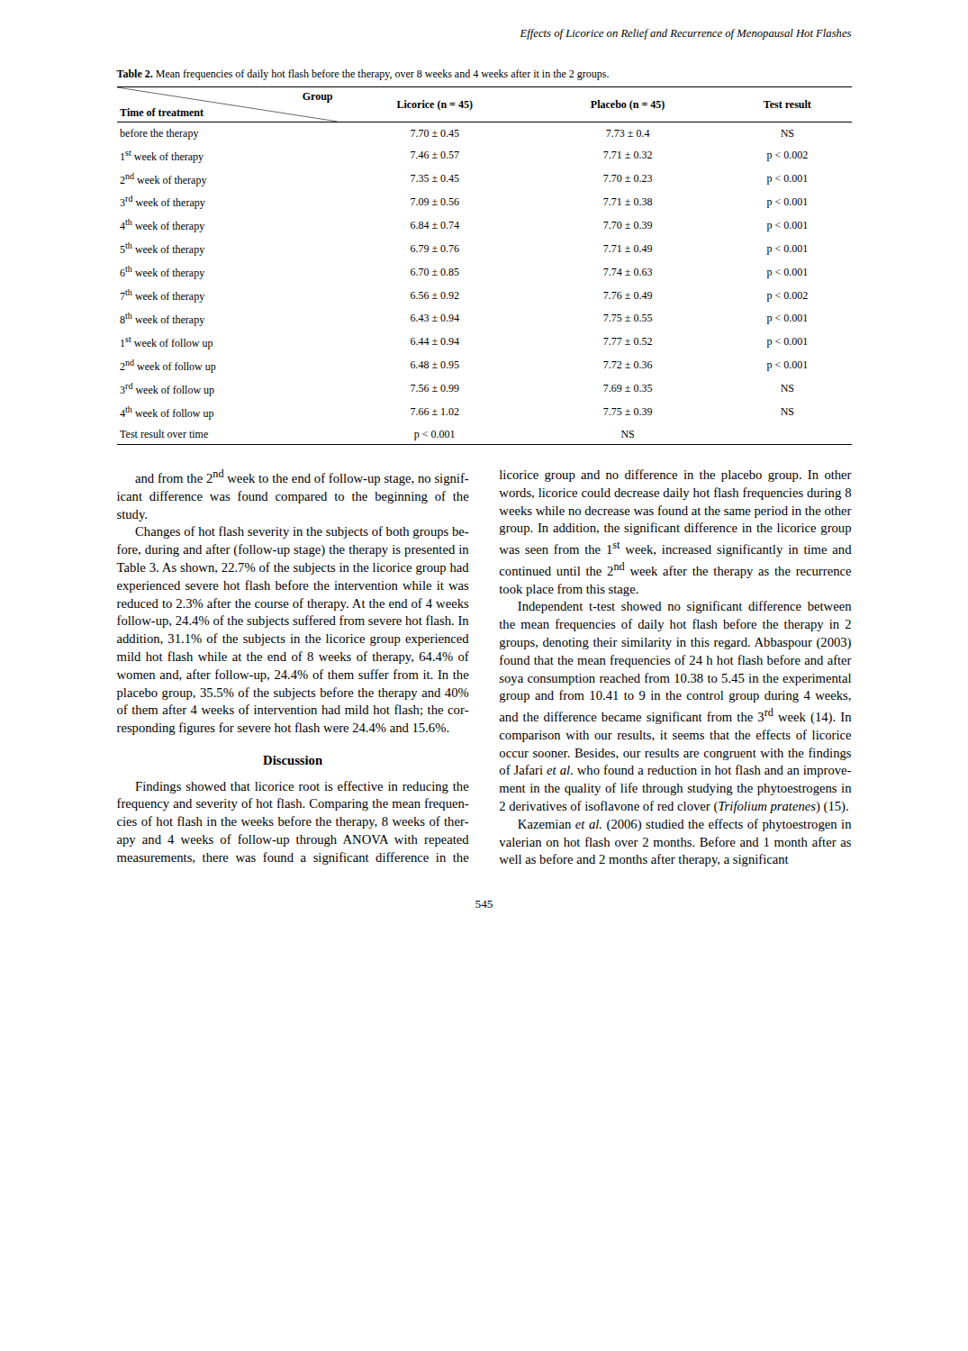Effects of Licorice on Relief and Recurrence of Menopausal Hot Flashes
Table 2. Mean frequencies of daily hot flash before the therapy, over 8 weeks and 4 weeks after it in the 2 groups.
| Group Time of treatment | Licorice (n = 45) | Placebo (n = 45) | Test result |
| --- | --- | --- | --- |
| before the therapy | 7.70 ± 0.45 | 7.73 ± 0.4 | NS |
| 1 st week of therapy | 7.46 ± 0.57 | 7.71 ± 0.32 | p < 0.002 |
| 2 nd week of therapy | 7.35 ± 0.45 | 7.70 ± 0.23 | p < 0.001 |
| 3 rd week of therapy | 7.09 ± 0.56 | 7.71 ± 0.38 | p < 0.001 |
| 4 th week of therapy | 6.84 ± 0.74 | 7.70 ± 0.39 | p < 0.001 |
| 5 th week of therapy | 6.79 ± 0.76 | 7.71 ± 0.49 | p < 0.001 |
| 6 th week of therapy | 6.70 ± 0.85 | 7.74 ± 0.63 | p < 0.001 |
| 7 th week of therapy | 6.56 ± 0.92 | 7.76 ± 0.49 | p < 0.002 |
| 8 th week of therapy | 6.43 ± 0.94 | 7.75 ± 0.55 | p < 0.001 |
| 1 st week of follow up | 6.44 ± 0.94 | 7.77 ± 0.52 | p < 0.001 |
| 2 nd week of follow up | 6.48 ± 0.95 | 7.72 ± 0.36 | p < 0.001 |
| 3 rd week of follow up | 7.56 ± 0.99 | 7.69 ± 0.35 | NS |
| 4 th week of follow up | 7.66 ± 1.02 | 7.75 ± 0.39 | NS |
| Test result over time | p < 0.001 | NS | |
and from the 2nd week to the end of follow-up stage, no significant difference was found compared to the beginning of the study.
Changes of hot flash severity in the subjects of both groups before, during and after (follow-up stage) the therapy is presented in Table 3. As shown, 22.7% of the subjects in the licorice group had experienced severe hot flash before the intervention while it was reduced to 2.3% after the course of therapy. At the end of 4 weeks follow-up, 24.4% of the subjects suffered from severe hot flash. In addition, 31.1% of the subjects in the licorice group experienced mild hot flash while at the end of 8 weeks of therapy, 64.4% of women and, after follow-up, 24.4% of them suffer from it. In the placebo group, 35.5% of the subjects before the therapy and 40% of them after 4 weeks of intervention had mild hot flash; the corresponding figures for severe hot flash were 24.4% and 15.6%.
Discussion
Findings showed that licorice root is effective in reducing the frequency and severity of hot flash. Comparing the mean frequencies of hot flash in the weeks before the therapy, 8 weeks of therapy and 4 weeks of follow-up through ANOVA with repeated measurements, there was found a significant difference in the licorice group and no difference in the placebo group. In other words, licorice could decrease daily hot flash frequencies during 8 weeks while no decrease was found at the same period in the other group. In addition, the significant difference in the licorice group was seen from the 1st week, increased significantly in time and continued until the 2nd week after the therapy as the recurrence took place from this stage.
Independent t-test showed no significant difference between the mean frequencies of daily hot flash before the therapy in 2 groups, denoting their similarity in this regard. Abbaspour (2003) found that the mean frequencies of 24 h hot flash before and after soya consumption reached from 10.38 to 5.45 in the experimental group and from 10.41 to 9 in the control group during 4 weeks, and the difference became significant from the 3rd week (14). In comparison with our results, it seems that the effects of licorice occur sooner. Besides, our results are congruent with the findings of Jafari et al. who found a reduction in hot flash and an improvement in the quality of life through studying the phytoestrogens in 2 derivatives of isoflavone of red clover (Trifolium pratenes) (15).
Kazemian et al. (2006) studied the effects of phytoestrogen in valerian on hot flash over 2 months. Before and 1 month after as well as before and 2 months after therapy, a significant
545